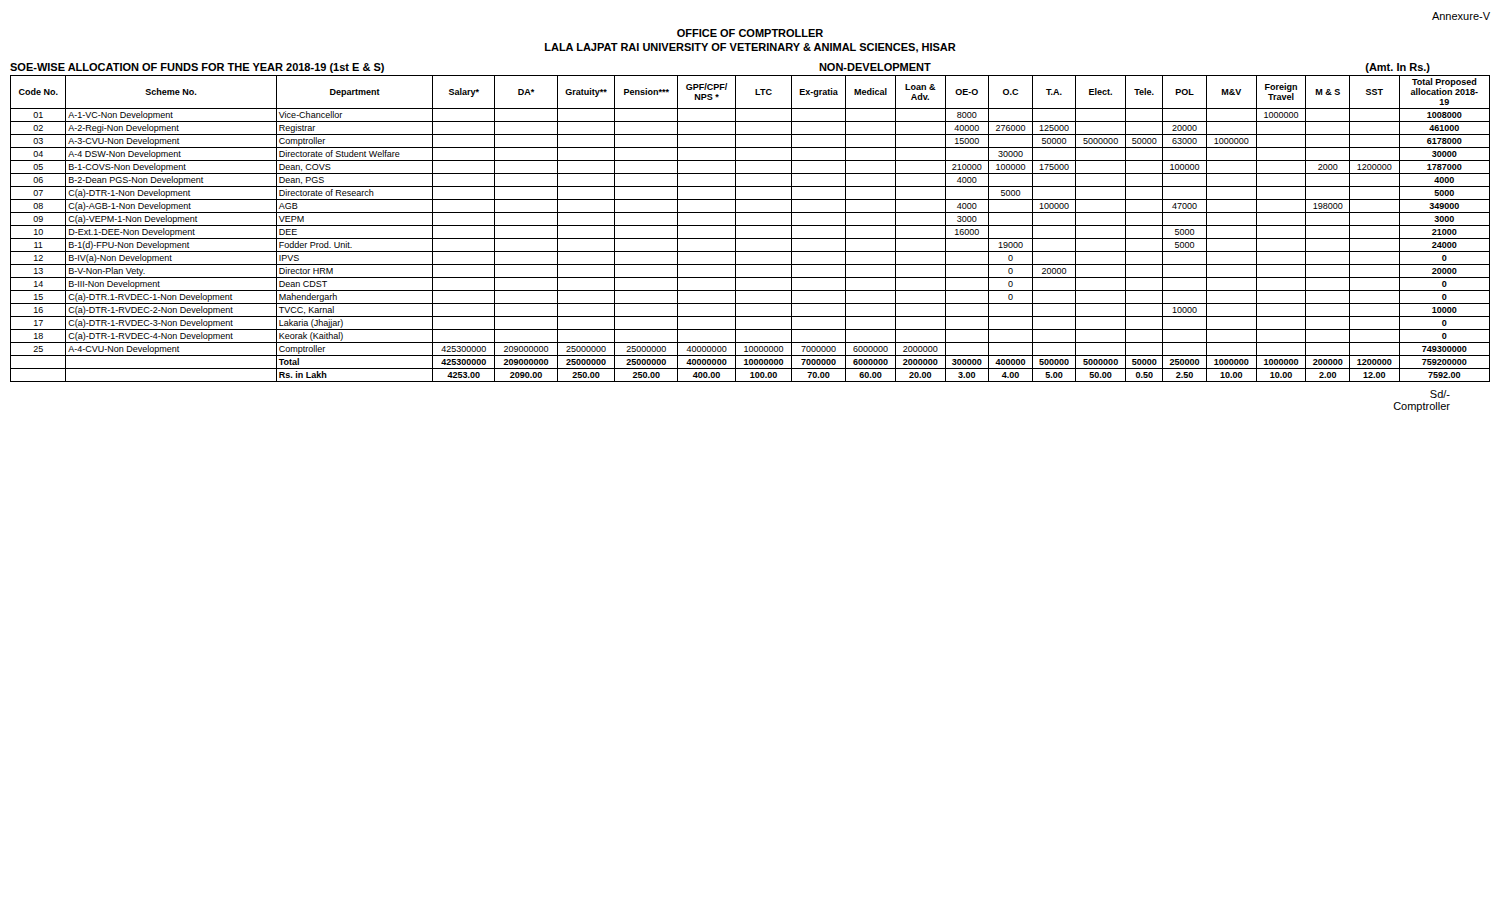Annexure-V
OFFICE OF COMPTROLLER
LALA LAJPAT RAI UNIVERSITY OF VETERINARY & ANIMAL SCIENCES, HISAR
SOE-WISE ALLOCATION OF FUNDS FOR THE YEAR 2018-19 (1st E & S) NON-DEVELOPMENT (Amt. In Rs.)
| Code No. | Scheme No. | Department | Salary* | DA* | Gratuity** | Pension*** | GPF/CPF/ NPS * | LTC | Ex-gratia | Medical | Loan & Adv. | OE-O | O.C | T.A. | Elect. | Tele. | POL | M&V | Foreign Travel | M & S | SST | Total Proposed allocation 2018- 19 |
| --- | --- | --- | --- | --- | --- | --- | --- | --- | --- | --- | --- | --- | --- | --- | --- | --- | --- | --- | --- | --- | --- | --- |
| 01 | A-1-VC-Non Development | Vice-Chancellor | | | | | | | | | | 8000 | | | | | | | 1000000 | | | 1008000 |
| 02 | A-2-Regi-Non Development | Registrar | | | | | | | | | | 40000 | 276000 | 125000 | | | 20000 | | | | | 461000 |
| 03 | A-3-CVU-Non Development | Comptroller | | | | | | | | | | 15000 | | 50000 | 5000000 | 50000 | 63000 | 1000000 | | | | 6178000 |
| 04 | A-4 DSW-Non Development | Directorate of Student Welfare | | | | | | | | | | | 30000 | | | | | | | | | 30000 |
| 05 | B-1-COVS-Non Development | Dean, COVS | | | | | | | | | | 210000 | 100000 | 175000 | | | 100000 | | | 2000 | 1200000 | 1787000 |
| 06 | B-2-Dean PGS-Non Development | Dean, PGS | | | | | | | | | | 4000 | | | | | | | | | | 4000 |
| 07 | C(a)-DTR-1-Non Development | Directorate of Research | | | | | | | | | | | 5000 | | | | | | | | | 5000 |
| 08 | C(a)-AGB-1-Non Development | AGB | | | | | | | | | | 4000 | | 100000 | | | 47000 | | | 198000 | | 349000 |
| 09 | C(a)-VEPM-1-Non Development | VEPM | | | | | | | | | | 3000 | | | | | | | | | | 3000 |
| 10 | D-Ext.1-DEE-Non Development | DEE | | | | | | | | | | 16000 | | | | | 5000 | | | | | 21000 |
| 11 | B-1(d)-FPU-Non Development | Fodder Prod. Unit. | | | | | | | | | | | 19000 | | | | 5000 | | | | | 24000 |
| 12 | B-IV(a)-Non Development | IPVS | | | | | | | | | | | 0 | | | | | | | | | 0 |
| 13 | B-V-Non-Plan Vety. | Director HRM | | | | | | | | | | | 0 | 20000 | | | | | | | | 20000 |
| 14 | B-III-Non Development | Dean CDST | | | | | | | | | | | 0 | | | | | | | | | 0 |
| 15 | C(a)-DTR.1-RVDEC-1-Non Development | Mahendergarh | | | | | | | | | | | 0 | | | | | | | | | 0 |
| 16 | C(a)-DTR-1-RVDEC-2-Non Development | TVCC, Karnal | | | | | | | | | | | | | | | 10000 | | | | | 10000 |
| 17 | C(a)-DTR-1-RVDEC-3-Non Development | Lakaria (Jhajjar) | | | | | | | | | | | | | | | | | | | | 0 |
| 18 | C(a)-DTR-1-RVDEC-4-Non Development | Keorak (Kaithal) | | | | | | | | | | | | | | | | | | | | 0 |
| 25 | A-4-CVU-Non Development | Comptroller | 425300000 | 209000000 | 25000000 | 25000000 | 40000000 | 10000000 | 7000000 | 6000000 | 2000000 | | | | | | | | | | | 749300000 |
| | | Total | 425300000 | 209000000 | 25000000 | 25000000 | 40000000 | 10000000 | 7000000 | 6000000 | 2000000 | 300000 | 400000 | 500000 | 5000000 | 50000 | 250000 | 1000000 | 1000000 | 200000 | 1200000 | 759200000 |
| | | Rs. in Lakh | 4253.00 | 2090.00 | 250.00 | 250.00 | 400.00 | 100.00 | 70.00 | 60.00 | 20.00 | 3.00 | 4.00 | 5.00 | 50.00 | 0.50 | 2.50 | 10.00 | 10.00 | 2.00 | 12.00 | 7592.00 |
Sd/-
Comptroller